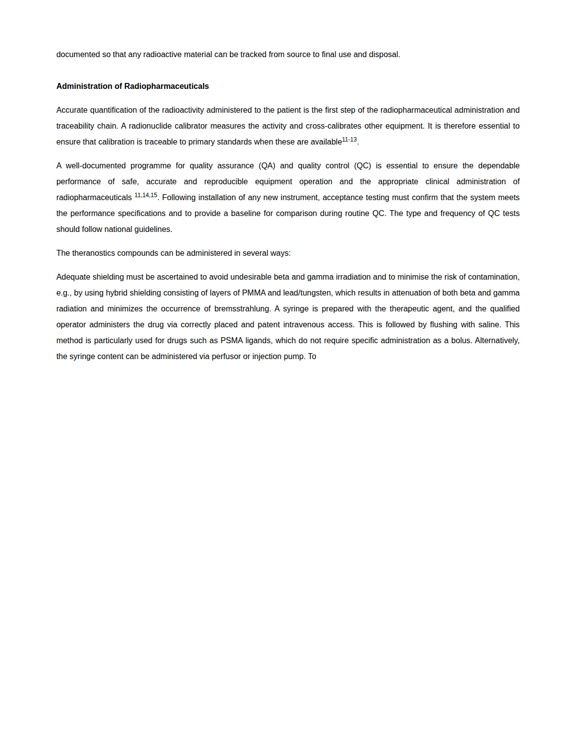documented so that any radioactive material can be tracked from source to final use and disposal.
Administration of Radiopharmaceuticals
Accurate quantification of the radioactivity administered to the patient is the first step of the radiopharmaceutical administration and traceability chain. A radionuclide calibrator measures the activity and cross-calibrates other equipment. It is therefore essential to ensure that calibration is traceable to primary standards when these are available11-13.
A well-documented programme for quality assurance (QA) and quality control (QC) is essential to ensure the dependable performance of safe, accurate and reproducible equipment operation and the appropriate clinical administration of radiopharmaceuticals 11,14,15. Following installation of any new instrument, acceptance testing must confirm that the system meets the performance specifications and to provide a baseline for comparison during routine QC. The type and frequency of QC tests should follow national guidelines.
The theranostics compounds can be administered in several ways:
Adequate shielding must be ascertained to avoid undesirable beta and gamma irradiation and to minimise the risk of contamination, e.g., by using hybrid shielding consisting of layers of PMMA and lead/tungsten, which results in attenuation of both beta and gamma radiation and minimizes the occurrence of bremsstrahlung. A syringe is prepared with the therapeutic agent, and the qualified operator administers the drug via correctly placed and patent intravenous access. This is followed by flushing with saline. This method is particularly used for drugs such as PSMA ligands, which do not require specific administration as a bolus. Alternatively, the syringe content can be administered via perfusor or injection pump. To